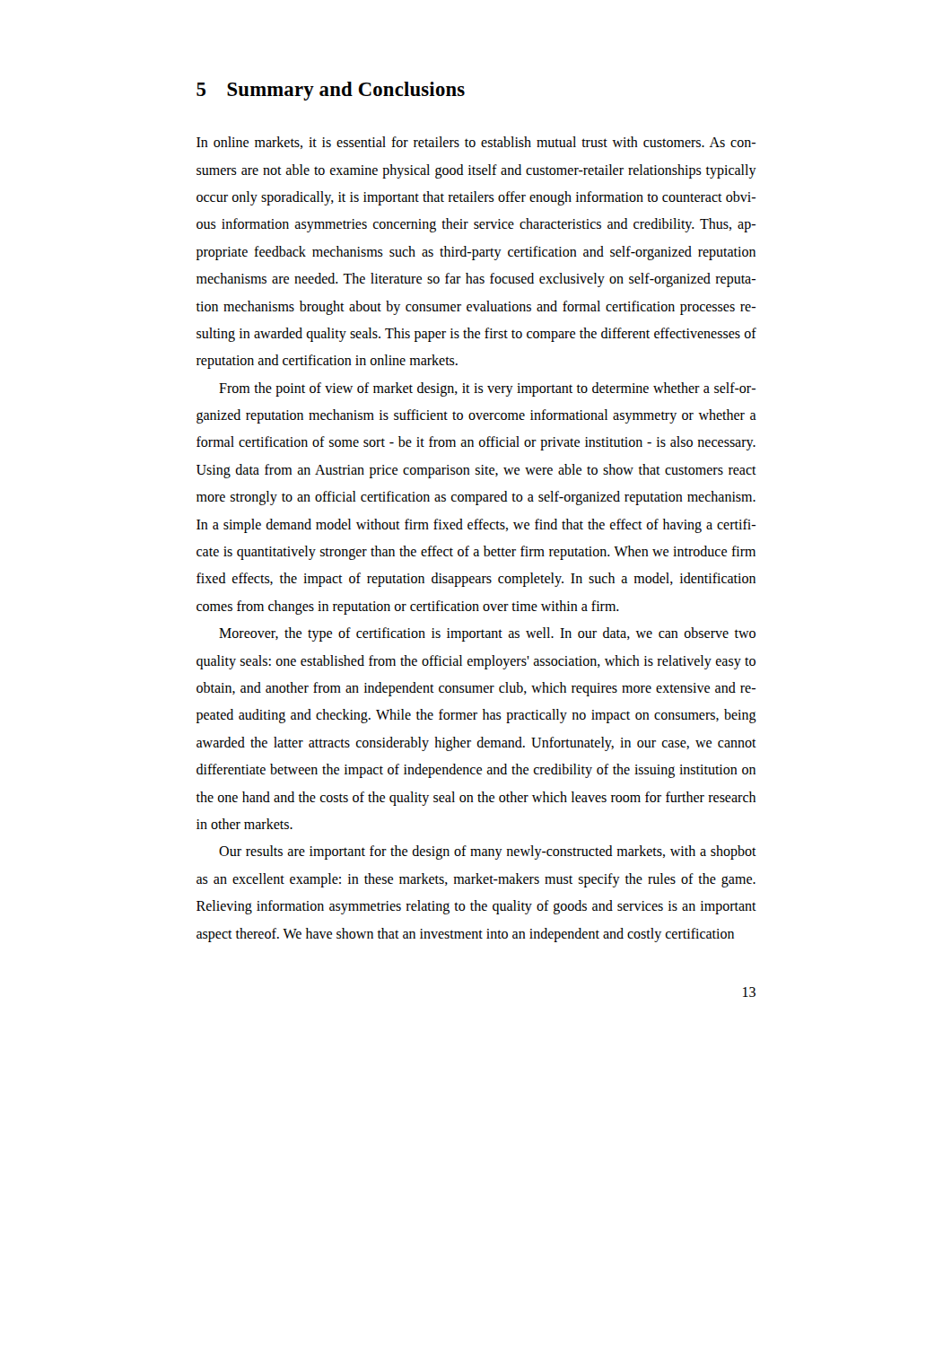5 Summary and Conclusions
In online markets, it is essential for retailers to establish mutual trust with customers. As consumers are not able to examine physical good itself and customer-retailer relationships typically occur only sporadically, it is important that retailers offer enough information to counteract obvious information asymmetries concerning their service characteristics and credibility. Thus, appropriate feedback mechanisms such as third-party certification and self-organized reputation mechanisms are needed. The literature so far has focused exclusively on self-organized reputation mechanisms brought about by consumer evaluations and formal certification processes resulting in awarded quality seals. This paper is the first to compare the different effectivenesses of reputation and certification in online markets.
From the point of view of market design, it is very important to determine whether a self-organized reputation mechanism is sufficient to overcome informational asymmetry or whether a formal certification of some sort - be it from an official or private institution - is also necessary. Using data from an Austrian price comparison site, we were able to show that customers react more strongly to an official certification as compared to a self-organized reputation mechanism. In a simple demand model without firm fixed effects, we find that the effect of having a certificate is quantitatively stronger than the effect of a better firm reputation. When we introduce firm fixed effects, the impact of reputation disappears completely. In such a model, identification comes from changes in reputation or certification over time within a firm.
Moreover, the type of certification is important as well. In our data, we can observe two quality seals: one established from the official employers' association, which is relatively easy to obtain, and another from an independent consumer club, which requires more extensive and repeated auditing and checking. While the former has practically no impact on consumers, being awarded the latter attracts considerably higher demand. Unfortunately, in our case, we cannot differentiate between the impact of independence and the credibility of the issuing institution on the one hand and the costs of the quality seal on the other which leaves room for further research in other markets.
Our results are important for the design of many newly-constructed markets, with a shopbot as an excellent example: in these markets, market-makers must specify the rules of the game. Relieving information asymmetries relating to the quality of goods and services is an important aspect thereof. We have shown that an investment into an independent and costly certification
13